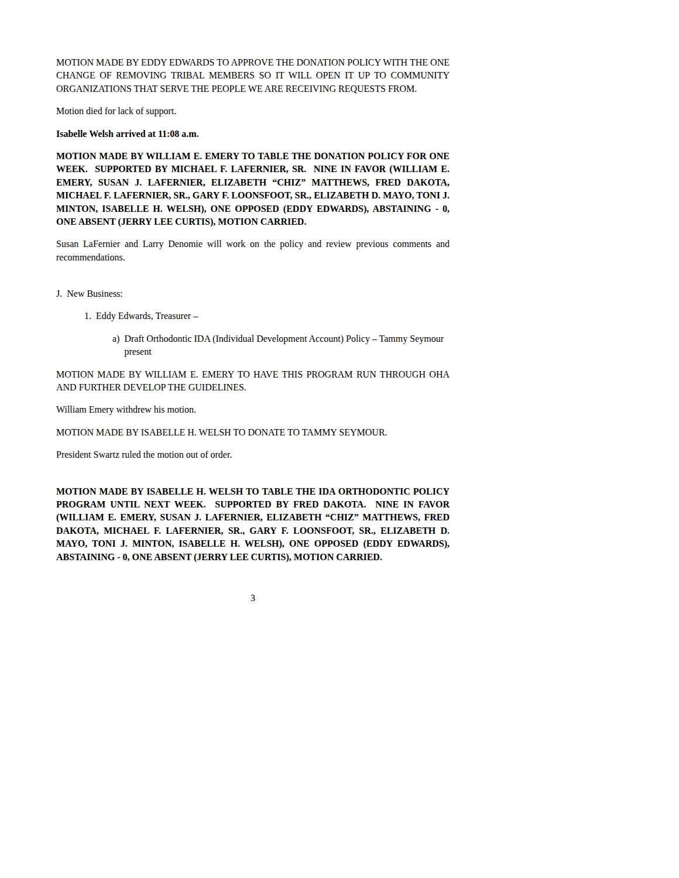MOTION MADE BY EDDY EDWARDS TO APPROVE THE DONATION POLICY WITH THE ONE CHANGE OF REMOVING TRIBAL MEMBERS SO IT WILL OPEN IT UP TO COMMUNITY ORGANIZATIONS THAT SERVE THE PEOPLE WE ARE RECEIVING REQUESTS FROM.
Motion died for lack of support.
Isabelle Welsh arrived at 11:08 a.m.
MOTION MADE BY WILLIAM E. EMERY TO TABLE THE DONATION POLICY FOR ONE WEEK. SUPPORTED BY MICHAEL F. LAFERNIER, SR. NINE IN FAVOR (William E. Emery, Susan J. LaFernier, Elizabeth “Chiz” Matthews, Fred Dakota, Michael F. LaFernier, Sr., Gary F. Loonsfoot, Sr., Elizabeth D. Mayo, Toni J. Minton, Isabelle H. Welsh), ONE OPPOSED (Eddy Edwards), ABSTAINING - 0, ONE ABSENT (Jerry Lee Curtis), MOTION CARRIED.
Susan LaFernier and Larry Denomie will work on the policy and review previous comments and recommendations.
J. New Business:
1.
Eddy Edwards, Treasurer –
a)
Draft Orthodontic IDA (Individual Development Account) Policy – Tammy Seymour present
MOTION MADE BY WILLIAM E. EMERY TO HAVE THIS PROGRAM RUN THROUGH OHA AND FURTHER DEVELOP THE GUIDELINES.
William Emery withdrew his motion.
MOTION MADE BY ISABELLE H. WELSH TO DONATE TO TAMMY SEYMOUR.
President Swartz ruled the motion out of order.
MOTION MADE BY ISABELLE H. WELSH TO TABLE THE IDA ORTHODONTIC POLICY PROGRAM UNTIL NEXT WEEK. SUPPORTED BY FRED DAKOTA. NINE IN FAVOR (William E. Emery, Susan J. LaFernier, Elizabeth “Chiz” Matthews, Fred Dakota, Michael F. LaFernier, Sr., Gary F. Loonsfoot, Sr., Elizabeth D. Mayo, Toni J. Minton, Isabelle H. Welsh), ONE OPPOSED (Eddy Edwards), ABSTAINING - 0, ONE ABSENT (Jerry Lee Curtis), MOTION CARRIED.
3